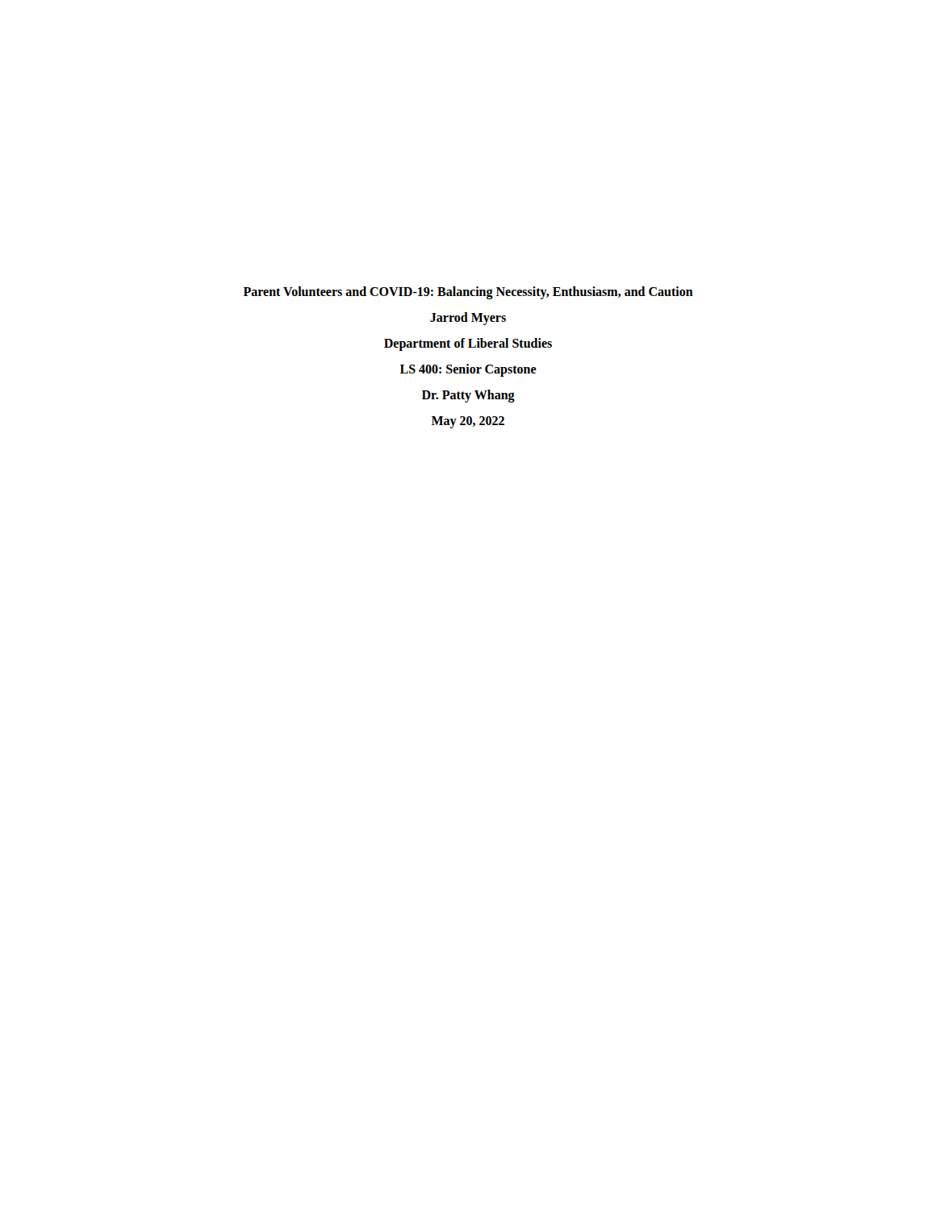Parent Volunteers and COVID-19: Balancing Necessity, Enthusiasm, and Caution
Jarrod Myers
Department of Liberal Studies
LS 400: Senior Capstone
Dr. Patty Whang
May 20, 2022